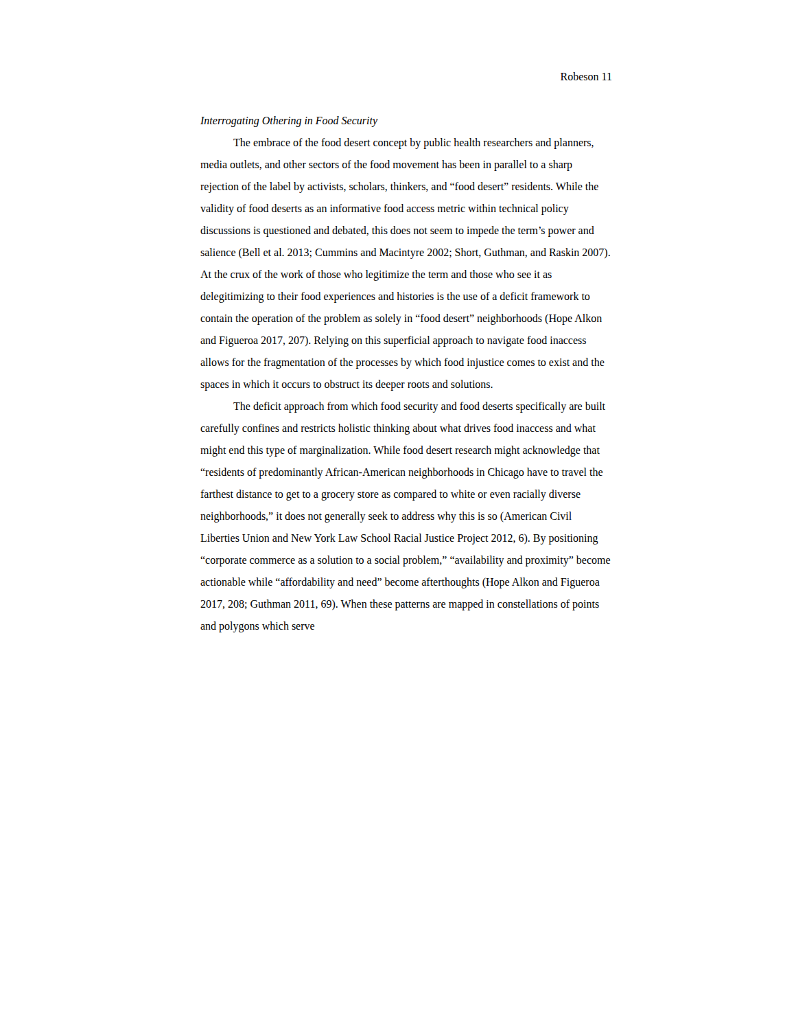Robeson 11
Interrogating Othering in Food Security
The embrace of the food desert concept by public health researchers and planners, media outlets, and other sectors of the food movement has been in parallel to a sharp rejection of the label by activists, scholars, thinkers, and “food desert” residents. While the validity of food deserts as an informative food access metric within technical policy discussions is questioned and debated, this does not seem to impede the term’s power and salience (Bell et al. 2013; Cummins and Macintyre 2002; Short, Guthman, and Raskin 2007). At the crux of the work of those who legitimize the term and those who see it as delegitimizing to their food experiences and histories is the use of a deficit framework to contain the operation of the problem as solely in “food desert” neighborhoods (Hope Alkon and Figueroa 2017, 207). Relying on this superficial approach to navigate food inaccess allows for the fragmentation of the processes by which food injustice comes to exist and the spaces in which it occurs to obstruct its deeper roots and solutions.
The deficit approach from which food security and food deserts specifically are built carefully confines and restricts holistic thinking about what drives food inaccess and what might end this type of marginalization. While food desert research might acknowledge that “residents of predominantly African-American neighborhoods in Chicago have to travel the farthest distance to get to a grocery store as compared to white or even racially diverse neighborhoods,” it does not generally seek to address why this is so (American Civil Liberties Union and New York Law School Racial Justice Project 2012, 6). By positioning “corporate commerce as a solution to a social problem,” “availability and proximity” become actionable while “affordability and need” become afterthoughts (Hope Alkon and Figueroa 2017, 208; Guthman 2011, 69). When these patterns are mapped in constellations of points and polygons which serve